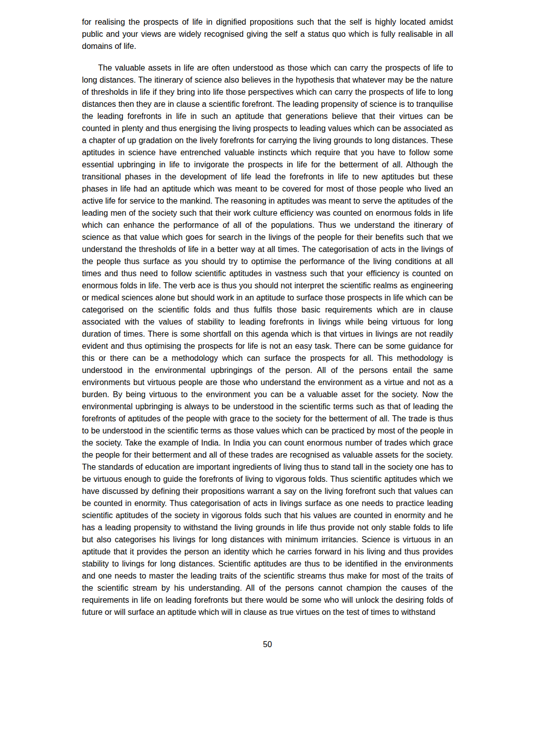for realising the prospects of life in dignified propositions such that the self is highly located amidst public and your views are widely recognised giving the self a status quo which is fully realisable in all domains of life.
The valuable assets in life are often understood as those which can carry the prospects of life to long distances. The itinerary of science also believes in the hypothesis that whatever may be the nature of thresholds in life if they bring into life those perspectives which can carry the prospects of life to long distances then they are in clause a scientific forefront. The leading propensity of science is to tranquilise the leading forefronts in life in such an aptitude that generations believe that their virtues can be counted in plenty and thus energising the living prospects to leading values which can be associated as a chapter of up gradation on the lively forefronts for carrying the living grounds to long distances. These aptitudes in science have entrenched valuable instincts which require that you have to follow some essential upbringing in life to invigorate the prospects in life for the betterment of all. Although the transitional phases in the development of life lead the forefronts in life to new aptitudes but these phases in life had an aptitude which was meant to be covered for most of those people who lived an active life for service to the mankind. The reasoning in aptitudes was meant to serve the aptitudes of the leading men of the society such that their work culture efficiency was counted on enormous folds in life which can enhance the performance of all of the populations. Thus we understand the itinerary of science as that value which goes for search in the livings of the people for their benefits such that we understand the thresholds of life in a better way at all times. The categorisation of acts in the livings of the people thus surface as you should try to optimise the performance of the living conditions at all times and thus need to follow scientific aptitudes in vastness such that your efficiency is counted on enormous folds in life. The verb ace is thus you should not interpret the scientific realms as engineering or medical sciences alone but should work in an aptitude to surface those prospects in life which can be categorised on the scientific folds and thus fulfils those basic requirements which are in clause associated with the values of stability to leading forefronts in livings while being virtuous for long duration of times. There is some shortfall on this agenda which is that virtues in livings are not readily evident and thus optimising the prospects for life is not an easy task. There can be some guidance for this or there can be a methodology which can surface the prospects for all. This methodology is understood in the environmental upbringings of the person. All of the persons entail the same environments but virtuous people are those who understand the environment as a virtue and not as a burden. By being virtuous to the environment you can be a valuable asset for the society. Now the environmental upbringing is always to be understood in the scientific terms such as that of leading the forefronts of aptitudes of the people with grace to the society for the betterment of all. The trade is thus to be understood in the scientific terms as those values which can be practiced by most of the people in the society. Take the example of India. In India you can count enormous number of trades which grace the people for their betterment and all of these trades are recognised as valuable assets for the society. The standards of education are important ingredients of living thus to stand tall in the society one has to be virtuous enough to guide the forefronts of living to vigorous folds. Thus scientific aptitudes which we have discussed by defining their propositions warrant a say on the living forefront such that values can be counted in enormity. Thus categorisation of acts in livings surface as one needs to practice leading scientific aptitudes of the society in vigorous folds such that his values are counted in enormity and he has a leading propensity to withstand the living grounds in life thus provide not only stable folds to life but also categorises his livings for long distances with minimum irritancies. Science is virtuous in an aptitude that it provides the person an identity which he carries forward in his living and thus provides stability to livings for long distances. Scientific aptitudes are thus to be identified in the environments and one needs to master the leading traits of the scientific streams thus make for most of the traits of the scientific stream by his understanding. All of the persons cannot champion the causes of the requirements in life on leading forefronts but there would be some who will unlock the desiring folds of future or will surface an aptitude which will in clause as true virtues on the test of times to withstand
50